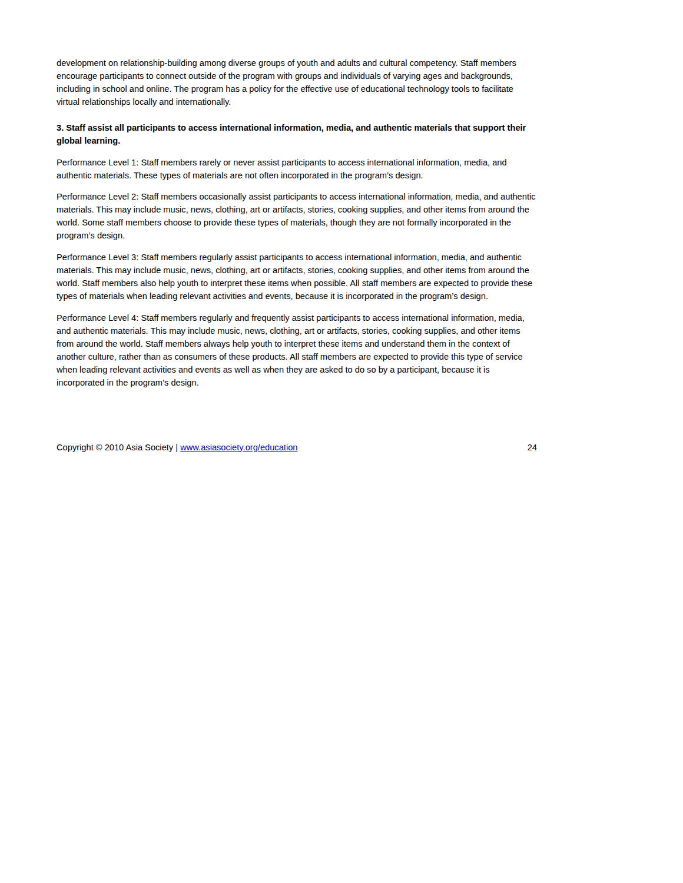development on relationship-building among diverse groups of youth and adults and cultural competency. Staff members encourage participants to connect outside of the program with groups and individuals of varying ages and backgrounds, including in school and online. The program has a policy for the effective use of educational technology tools to facilitate virtual relationships locally and internationally.
3. Staff assist all participants to access international information, media, and authentic materials that support their global learning.
Performance Level 1: Staff members rarely or never assist participants to access international information, media, and authentic materials. These types of materials are not often incorporated in the program’s design.
Performance Level 2: Staff members occasionally assist participants to access international information, media, and authentic materials. This may include music, news, clothing, art or artifacts, stories, cooking supplies, and other items from around the world. Some staff members choose to provide these types of materials, though they are not formally incorporated in the program’s design.
Performance Level 3: Staff members regularly assist participants to access international information, media, and authentic materials. This may include music, news, clothing, art or artifacts, stories, cooking supplies, and other items from around the world. Staff members also help youth to interpret these items when possible. All staff members are expected to provide these types of materials when leading relevant activities and events, because it is incorporated in the program’s design.
Performance Level 4: Staff members regularly and frequently assist participants to access international information, media, and authentic materials. This may include music, news, clothing, art or artifacts, stories, cooking supplies, and other items from around the world. Staff members always help youth to interpret these items and understand them in the context of another culture, rather than as consumers of these products. All staff members are expected to provide this type of service when leading relevant activities and events as well as when they are asked to do so by a participant, because it is incorporated in the program’s design.
Copyright © 2010 Asia Society | www.asiasociety.org/education 24